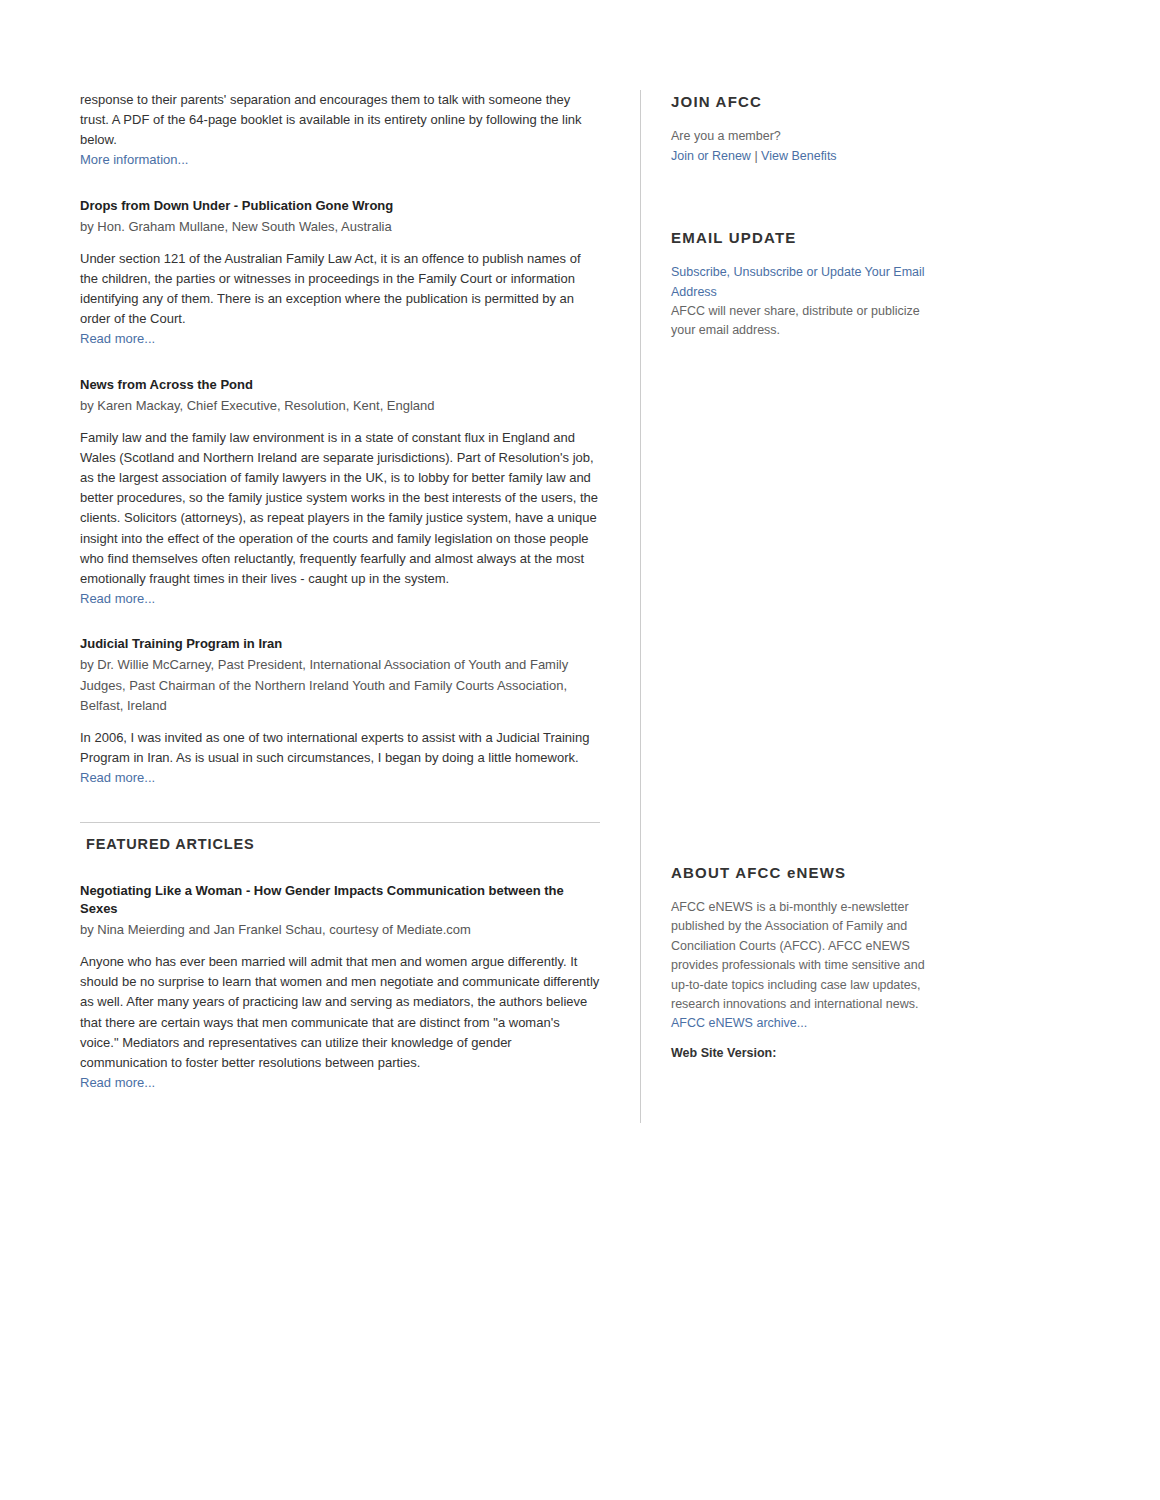response to their parents' separation and encourages them to talk with someone they trust. A PDF of the 64-page booklet is available in its entirety online by following the link below.
More information...
Drops from Down Under - Publication Gone Wrong
by Hon. Graham Mullane, New South Wales, Australia
Under section 121 of the Australian Family Law Act, it is an offence to publish names of the children, the parties or witnesses in proceedings in the Family Court or information identifying any of them. There is an exception where the publication is permitted by an order of the Court.
Read more...
News from Across the Pond
by Karen Mackay, Chief Executive, Resolution, Kent, England
Family law and the family law environment is in a state of constant flux in England and Wales (Scotland and Northern Ireland are separate jurisdictions). Part of Resolution's job, as the largest association of family lawyers in the UK, is to lobby for better family law and better procedures, so the family justice system works in the best interests of the users, the clients. Solicitors (attorneys), as repeat players in the family justice system, have a unique insight into the effect of the operation of the courts and family legislation on those people who find themselves often reluctantly, frequently fearfully and almost always at the most emotionally fraught times in their lives - caught up in the system.
Read more...
Judicial Training Program in Iran
by Dr. Willie McCarney, Past President, International Association of Youth and Family Judges, Past Chairman of the Northern Ireland Youth and Family Courts Association, Belfast, Ireland
In 2006, I was invited as one of two international experts to assist with a Judicial Training Program in Iran. As is usual in such circumstances, I began by doing a little homework.
Read more...
FEATURED ARTICLES
Negotiating Like a Woman - How Gender Impacts Communication between the Sexes
by Nina Meierding and Jan Frankel Schau, courtesy of Mediate.com
Anyone who has ever been married will admit that men and women argue differently. It should be no surprise to learn that women and men negotiate and communicate differently as well. After many years of practicing law and serving as mediators, the authors believe that there are certain ways that men communicate that are distinct from "a woman's voice." Mediators and representatives can utilize their knowledge of gender communication to foster better resolutions between parties.
Read more...
JOIN AFCC
Are you a member?
Join or Renew | View Benefits
EMAIL UPDATE
Subscribe, Unsubscribe or Update Your Email Address
AFCC will never share, distribute or publicize your email address.
ABOUT AFCC eNEWS
AFCC eNEWS is a bi-monthly e-newsletter published by the Association of Family and Conciliation Courts (AFCC). AFCC eNEWS provides professionals with time sensitive and up-to-date topics including case law updates, research innovations and international news.
AFCC eNEWS archive...
Web Site Version: